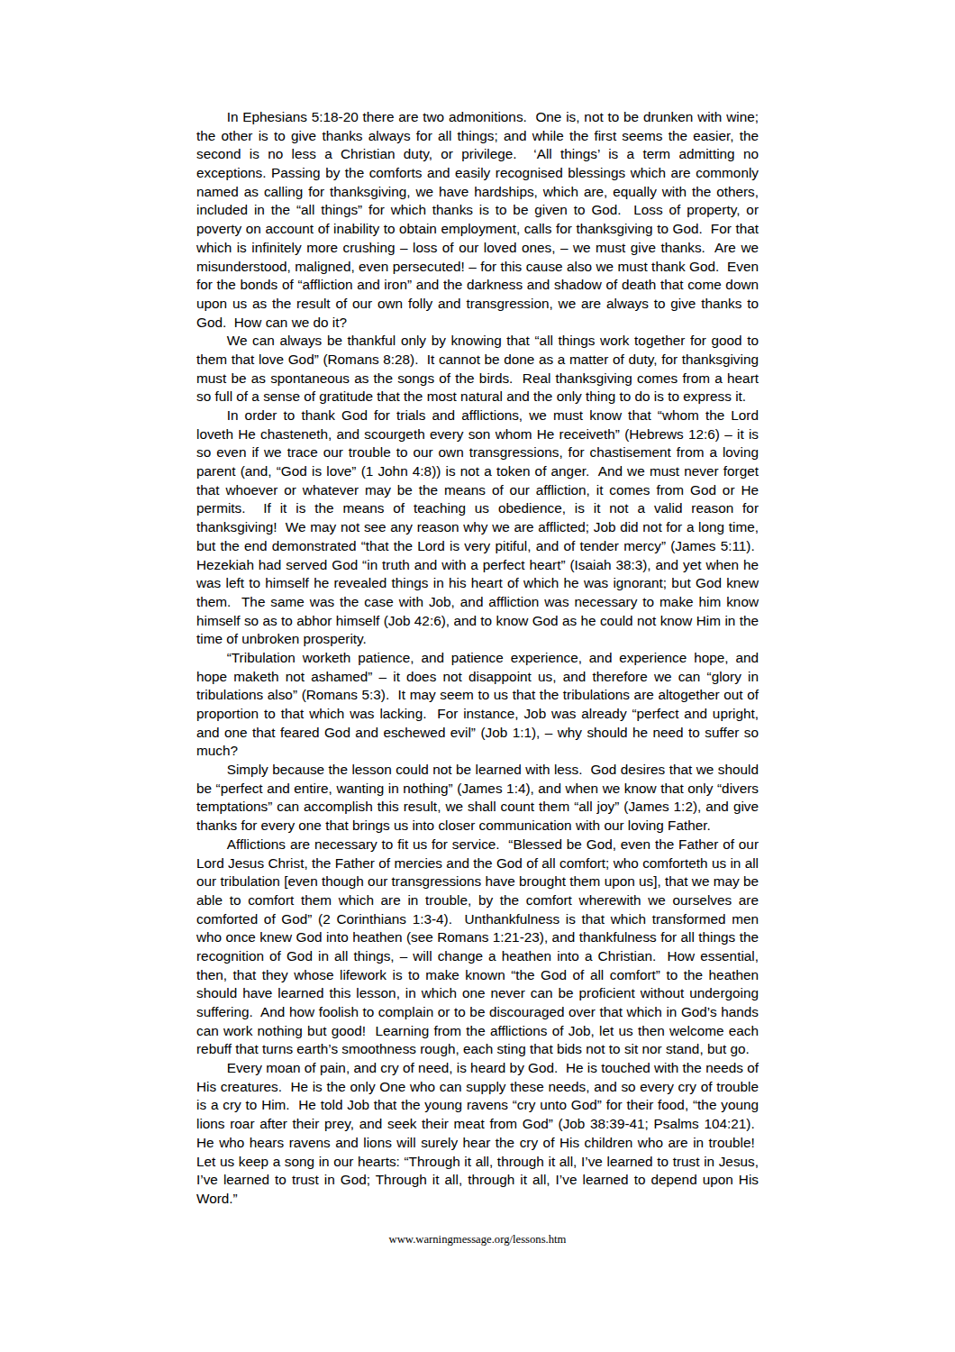In Ephesians 5:18-20 there are two admonitions. One is, not to be drunken with wine; the other is to give thanks always for all things; and while the first seems the easier, the second is no less a Christian duty, or privilege. ‘All things’ is a term admitting no exceptions. Passing by the comforts and easily recognised blessings which are commonly named as calling for thanksgiving, we have hardships, which are, equally with the others, included in the “all things” for which thanks is to be given to God. Loss of property, or poverty on account of inability to obtain employment, calls for thanksgiving to God. For that which is infinitely more crushing – loss of our loved ones, – we must give thanks. Are we misunderstood, maligned, even persecuted! – for this cause also we must thank God. Even for the bonds of “affliction and iron” and the darkness and shadow of death that come down upon us as the result of our own folly and transgression, we are always to give thanks to God. How can we do it?
We can always be thankful only by knowing that “all things work together for good to them that love God” (Romans 8:28). It cannot be done as a matter of duty, for thanksgiving must be as spontaneous as the songs of the birds. Real thanksgiving comes from a heart so full of a sense of gratitude that the most natural and the only thing to do is to express it.
In order to thank God for trials and afflictions, we must know that “whom the Lord loveth He chasteneth, and scourgeth every son whom He receiveth” (Hebrews 12:6) – it is so even if we trace our trouble to our own transgressions, for chastisement from a loving parent (and, “God is love” (1 John 4:8)) is not a token of anger. And we must never forget that whoever or whatever may be the means of our affliction, it comes from God or He permits. If it is the means of teaching us obedience, is it not a valid reason for thanksgiving! We may not see any reason why we are afflicted; Job did not for a long time, but the end demonstrated “that the Lord is very pitiful, and of tender mercy” (James 5:11). Hezekiah had served God “in truth and with a perfect heart” (Isaiah 38:3), and yet when he was left to himself he revealed things in his heart of which he was ignorant; but God knew them. The same was the case with Job, and affliction was necessary to make him know himself so as to abhor himself (Job 42:6), and to know God as he could not know Him in the time of unbroken prosperity.
“Tribulation worketh patience, and patience experience, and experience hope, and hope maketh not ashamed” – it does not disappoint us, and therefore we can “glory in tribulations also” (Romans 5:3). It may seem to us that the tribulations are altogether out of proportion to that which was lacking. For instance, Job was already “perfect and upright, and one that feared God and eschewed evil” (Job 1:1), – why should he need to suffer so much?
Simply because the lesson could not be learned with less. God desires that we should be “perfect and entire, wanting in nothing” (James 1:4), and when we know that only “divers temptations” can accomplish this result, we shall count them “all joy” (James 1:2), and give thanks for every one that brings us into closer communication with our loving Father.
Afflictions are necessary to fit us for service. “Blessed be God, even the Father of our Lord Jesus Christ, the Father of mercies and the God of all comfort; who comforteth us in all our tribulation [even though our transgressions have brought them upon us], that we may be able to comfort them which are in trouble, by the comfort wherewith we ourselves are comforted of God” (2 Corinthians 1:3-4). Unthankfulness is that which transformed men who once knew God into heathen (see Romans 1:21-23), and thankfulness for all things the recognition of God in all things, – will change a heathen into a Christian. How essential, then, that they whose lifework is to make known “the God of all comfort” to the heathen should have learned this lesson, in which one never can be proficient without undergoing suffering. And how foolish to complain or to be discouraged over that which in God’s hands can work nothing but good! Learning from the afflictions of Job, let us then welcome each rebuff that turns earth’s smoothness rough, each sting that bids not to sit nor stand, but go.
Every moan of pain, and cry of need, is heard by God. He is touched with the needs of His creatures. He is the only One who can supply these needs, and so every cry of trouble is a cry to Him. He told Job that the young ravens “cry unto God” for their food, “the young lions roar after their prey, and seek their meat from God” (Job 38:39-41; Psalms 104:21). He who hears ravens and lions will surely hear the cry of His children who are in trouble! Let us keep a song in our hearts: “Through it all, through it all, I’ve learned to trust in Jesus, I’ve learned to trust in God; Through it all, through it all, I’ve learned to depend upon His Word.”
www.warningmessage.org/lessons.htm